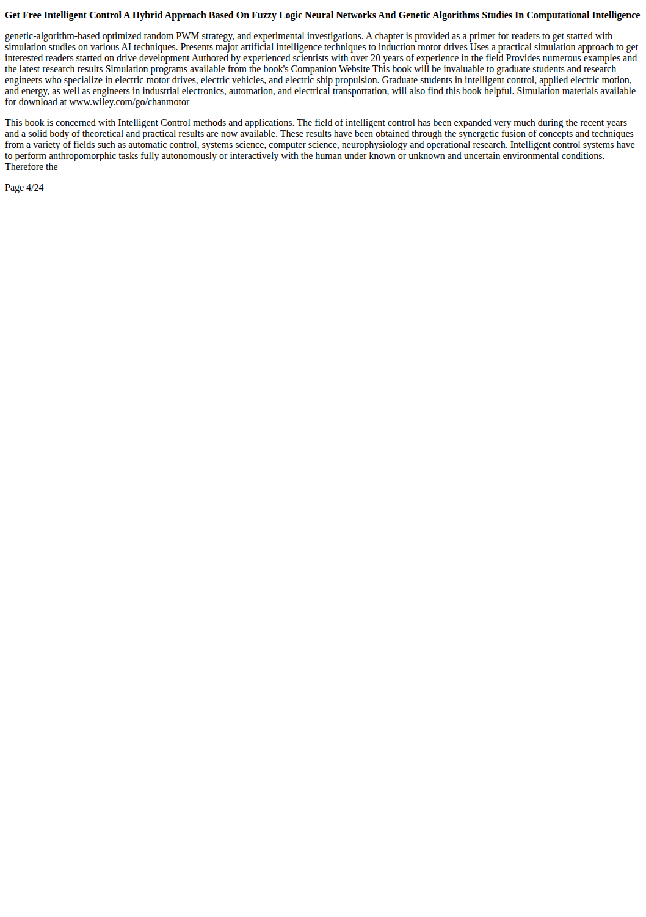Get Free Intelligent Control A Hybrid Approach Based On Fuzzy Logic Neural Networks And Genetic Algorithms Studies In Computational Intelligence
genetic-algorithm-based optimized random PWM strategy, and experimental investigations. A chapter is provided as a primer for readers to get started with simulation studies on various AI techniques. Presents major artificial intelligence techniques to induction motor drives Uses a practical simulation approach to get interested readers started on drive development Authored by experienced scientists with over 20 years of experience in the field Provides numerous examples and the latest research results Simulation programs available from the book's Companion Website This book will be invaluable to graduate students and research engineers who specialize in electric motor drives, electric vehicles, and electric ship propulsion. Graduate students in intelligent control, applied electric motion, and energy, as well as engineers in industrial electronics, automation, and electrical transportation, will also find this book helpful. Simulation materials available for download at www.wiley.com/go/chanmotor
This book is concerned with Intelligent Control methods and applications. The field of intelligent control has been expanded very much during the recent years and a solid body of theoretical and practical results are now available. These results have been obtained through the synergetic fusion of concepts and techniques from a variety of fields such as automatic control, systems science, computer science, neurophysiology and operational research. Intelligent control systems have to perform anthropomorphic tasks fully autonomously or interactively with the human under known or unknown and uncertain environmental conditions. Therefore the
Page 4/24